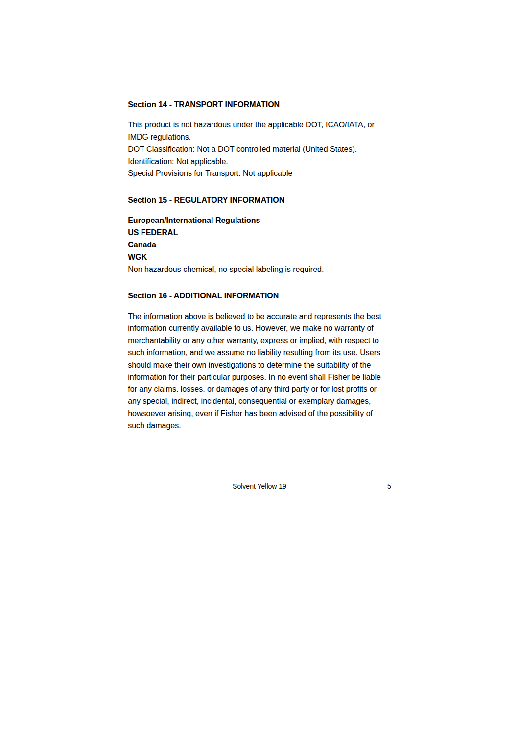Section 14 - TRANSPORT INFORMATION
This product is not hazardous under the applicable DOT, ICAO/IATA, or IMDG regulations.
DOT Classification: Not a DOT controlled material (United States).
Identification: Not applicable.
Special Provisions for Transport: Not applicable
Section 15 - REGULATORY INFORMATION
European/International Regulations
US FEDERAL
Canada
WGK
Non hazardous chemical, no special labeling is required.
Section 16 - ADDITIONAL INFORMATION
The information above is believed to be accurate and represents the best information currently available to us. However, we make no warranty of merchantability or any other warranty, express or implied, with respect to such information, and we assume no liability resulting from its use. Users should make their own investigations to determine the suitability of the information for their particular purposes. In no event shall Fisher be liable for any claims, losses, or damages of any third party or for lost profits or any special, indirect, incidental, consequential or exemplary damages, howsoever arising, even if Fisher has been advised of the possibility of such damages.
Solvent Yellow 19 5